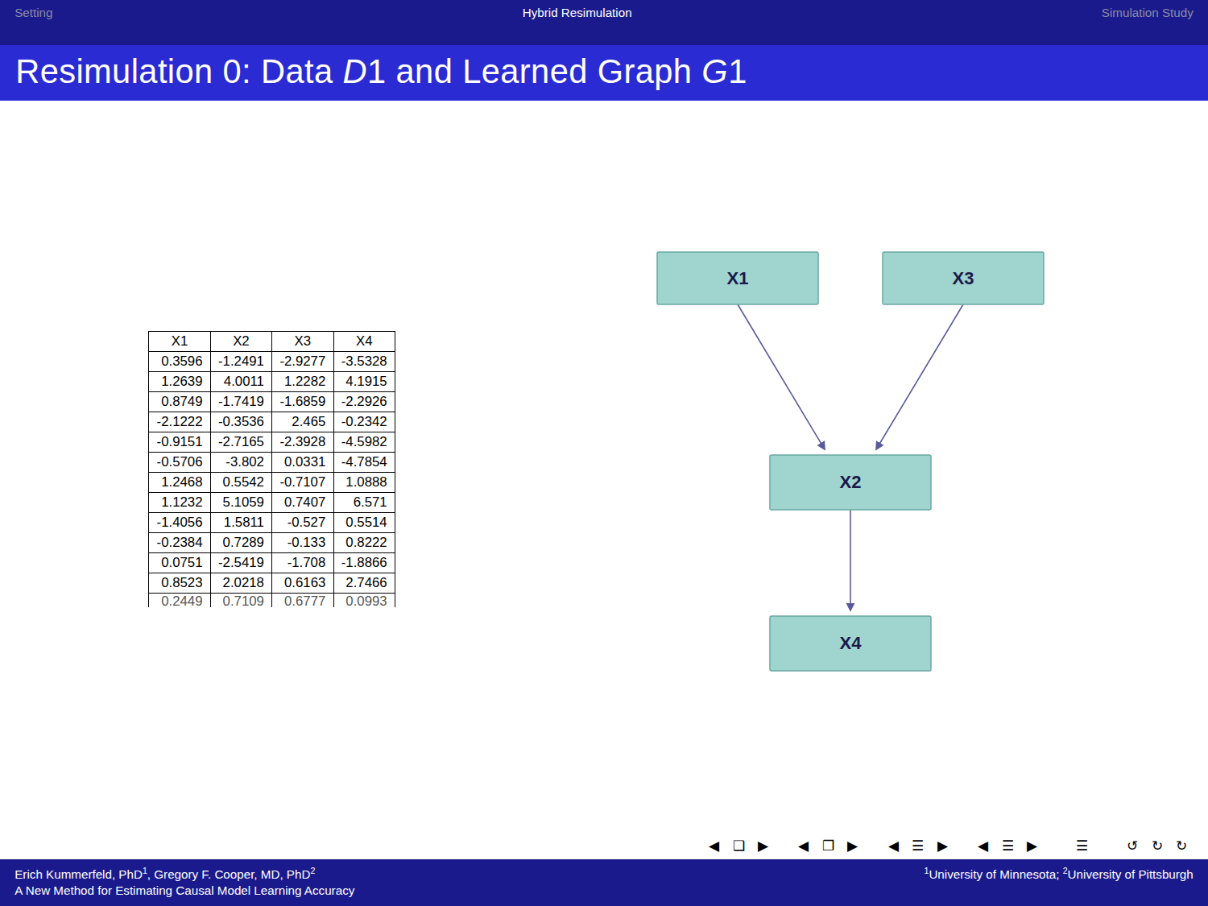Setting Hybrid Resimulation Simulation Study
Resimulation 0: Data D1 and Learned Graph G1
| X1 | X2 | X3 | X4 |
| --- | --- | --- | --- |
| 0.3596 | -1.2491 | -2.9277 | -3.5328 |
| 1.2639 | 4.0011 | 1.2282 | 4.1915 |
| 0.8749 | -1.7419 | -1.6859 | -2.2926 |
| -2.1222 | -0.3536 | 2.465 | -0.2342 |
| -0.9151 | -2.7165 | -2.3928 | -4.5982 |
| -0.5706 | -3.802 | 0.0331 | -4.7854 |
| 1.2468 | 0.5542 | -0.7107 | 1.0888 |
| 1.1232 | 5.1059 | 0.7407 | 6.571 |
| -1.4056 | 1.5811 | -0.527 | 0.5514 |
| -0.2384 | 0.7289 | -0.133 | 0.8222 |
| 0.0751 | -2.5419 | -1.708 | -1.8866 |
| 0.8523 | 2.0218 | 0.6163 | 2.7466 |
| 0.2449 | 0.7109 | 0.6777 | 0.0993 |
X1 X3 X2 X4
◀ ❑ ▶ ◀ ❐ ▶ ◀ ☰ ▶ ◀ ☰ ▶ ☰ ↺ ↻ ↻
Erich Kummerfeld, PhD1, Gregory F. Cooper, MD, PhD2 A New Method for Estimating Causal Model Learning Accuracy
1University of Minnesota; 2University of Pittsburgh